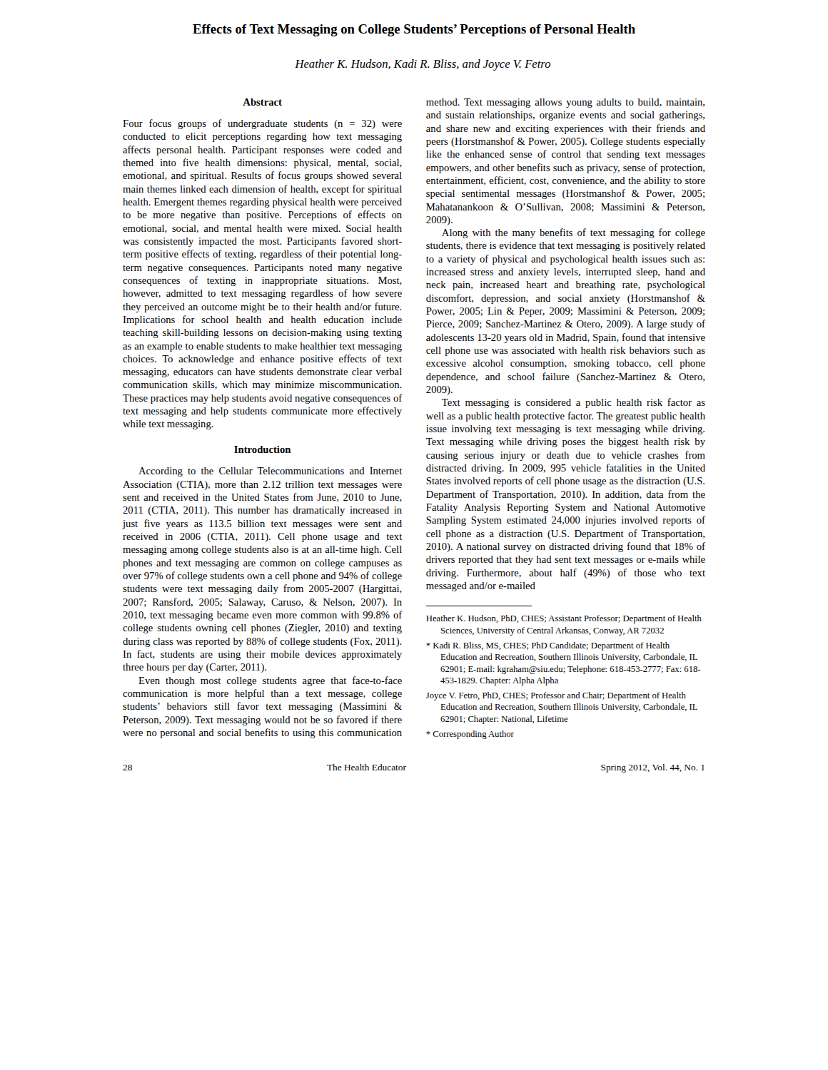Effects of Text Messaging on College Students’ Perceptions of Personal Health
Heather K. Hudson, Kadi R. Bliss, and Joyce V. Fetro
Abstract
Four focus groups of undergraduate students (n = 32) were conducted to elicit perceptions regarding how text messaging affects personal health. Participant responses were coded and themed into five health dimensions: physical, mental, social, emotional, and spiritual. Results of focus groups showed several main themes linked each dimension of health, except for spiritual health. Emergent themes regarding physical health were perceived to be more negative than positive. Perceptions of effects on emotional, social, and mental health were mixed. Social health was consistently impacted the most. Participants favored short-term positive effects of texting, regardless of their potential long-term negative consequences. Participants noted many negative consequences of texting in inappropriate situations. Most, however, admitted to text messaging regardless of how severe they perceived an outcome might be to their health and/or future. Implications for school health and health education include teaching skill-building lessons on decision-making using texting as an example to enable students to make healthier text messaging choices. To acknowledge and enhance positive effects of text messaging, educators can have students demonstrate clear verbal communication skills, which may minimize miscommunication. These practices may help students avoid negative consequences of text messaging and help students communicate more effectively while text messaging.
Introduction
According to the Cellular Telecommunications and Internet Association (CTIA), more than 2.12 trillion text messages were sent and received in the United States from June, 2010 to June, 2011 (CTIA, 2011). This number has dramatically increased in just five years as 113.5 billion text messages were sent and received in 2006 (CTIA, 2011). Cell phone usage and text messaging among college students also is at an all-time high. Cell phones and text messaging are common on college campuses as over 97% of college students own a cell phone and 94% of college students were text messaging daily from 2005-2007 (Hargittai, 2007; Ransford, 2005; Salaway, Caruso, & Nelson, 2007). In 2010, text messaging became even more common with 99.8% of college students owning cell phones (Ziegler, 2010) and texting during class was reported by 88% of college students (Fox, 2011). In fact, students are using their mobile devices approximately three hours per day (Carter, 2011).
Even though most college students agree that face-to-face communication is more helpful than a text message, college students’ behaviors still favor text messaging (Massimini & Peterson, 2009). Text messaging would not be so favored if there were no personal and social benefits to using this communication method. Text messaging allows young adults to build, maintain, and sustain relationships, organize events and social gatherings, and share new and exciting experiences with their friends and peers (Horstmanshof & Power, 2005). College students especially like the enhanced sense of control that sending text messages empowers, and other benefits such as privacy, sense of protection, entertainment, efficient, cost, convenience, and the ability to store special sentimental messages (Horstmanshof & Power, 2005; Mahatanankoon & O’Sullivan, 2008; Massimini & Peterson, 2009).
Along with the many benefits of text messaging for college students, there is evidence that text messaging is positively related to a variety of physical and psychological health issues such as: increased stress and anxiety levels, interrupted sleep, hand and neck pain, increased heart and breathing rate, psychological discomfort, depression, and social anxiety (Horstmanshof & Power, 2005; Lin & Peper, 2009; Massimini & Peterson, 2009; Pierce, 2009; Sanchez-Martinez & Otero, 2009). A large study of adolescents 13-20 years old in Madrid, Spain, found that intensive cell phone use was associated with health risk behaviors such as excessive alcohol consumption, smoking tobacco, cell phone dependence, and school failure (Sanchez-Martinez & Otero, 2009).
Text messaging is considered a public health risk factor as well as a public health protective factor. The greatest public health issue involving text messaging is text messaging while driving. Text messaging while driving poses the biggest health risk by causing serious injury or death due to vehicle crashes from distracted driving. In 2009, 995 vehicle fatalities in the United States involved reports of cell phone usage as the distraction (U.S. Department of Transportation, 2010). In addition, data from the Fatality Analysis Reporting System and National Automotive Sampling System estimated 24,000 injuries involved reports of cell phone as a distraction (U.S. Department of Transportation, 2010). A national survey on distracted driving found that 18% of drivers reported that they had sent text messages or e-mails while driving. Furthermore, about half (49%) of those who text messaged and/or e-mailed
Heather K. Hudson, PhD, CHES; Assistant Professor; Department of Health Sciences, University of Central Arkansas, Conway, AR 72032
* Kadi R. Bliss, MS, CHES; PhD Candidate; Department of Health Education and Recreation, Southern Illinois University, Carbondale, IL 62901; E-mail: kgraham@siu.edu; Telephone: 618-453-2777; Fax: 618-453-1829. Chapter: Alpha Alpha
Joyce V. Fetro, PhD, CHES; Professor and Chair; Department of Health Education and Recreation, Southern Illinois University, Carbondale, IL 62901; Chapter: National, Lifetime
* Corresponding Author
28
The Health Educator
Spring 2012, Vol. 44, No. 1